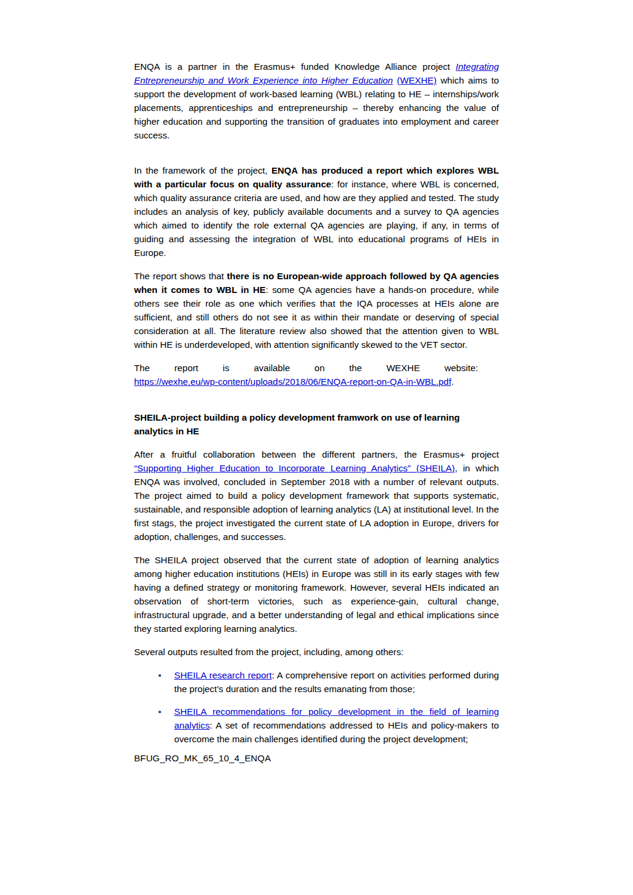ENQA is a partner in the Erasmus+ funded Knowledge Alliance project Integrating Entrepreneurship and Work Experience into Higher Education (WEXHE) which aims to support the development of work-based learning (WBL) relating to HE – internships/work placements, apprenticeships and entrepreneurship – thereby enhancing the value of higher education and supporting the transition of graduates into employment and career success.
In the framework of the project, ENQA has produced a report which explores WBL with a particular focus on quality assurance: for instance, where WBL is concerned, which quality assurance criteria are used, and how are they applied and tested. The study includes an analysis of key, publicly available documents and a survey to QA agencies which aimed to identify the role external QA agencies are playing, if any, in terms of guiding and assessing the integration of WBL into educational programs of HEIs in Europe.
The report shows that there is no European-wide approach followed by QA agencies when it comes to WBL in HE: some QA agencies have a hands-on procedure, while others see their role as one which verifies that the IQA processes at HEIs alone are sufficient, and still others do not see it as within their mandate or deserving of special consideration at all. The literature review also showed that the attention given to WBL within HE is underdeveloped, with attention significantly skewed to the VET sector.
The report is available on the WEXHE website: https://wexhe.eu/wp-content/uploads/2018/06/ENQA-report-on-QA-in-WBL.pdf.
SHEILA-project building a policy development framwork on use of learning analytics in HE
After a fruitful collaboration between the different partners, the Erasmus+ project “Supporting Higher Education to Incorporate Learning Analytics” (SHEILA), in which ENQA was involved, concluded in September 2018 with a number of relevant outputs. The project aimed to build a policy development framework that supports systematic, sustainable, and responsible adoption of learning analytics (LA) at institutional level. In the first stags, the project investigated the current state of LA adoption in Europe, drivers for adoption, challenges, and successes.
The SHEILA project observed that the current state of adoption of learning analytics among higher education institutions (HEIs) in Europe was still in its early stages with few having a defined strategy or monitoring framework. However, several HEIs indicated an observation of short-term victories, such as experience-gain, cultural change, infrastructural upgrade, and a better understanding of legal and ethical implications since they started exploring learning analytics.
Several outputs resulted from the project, including, among others:
SHEILA research report: A comprehensive report on activities performed during the project’s duration and the results emanating from those;
SHEILA recommendations for policy development in the field of learning analytics: A set of recommendations addressed to HEIs and policy-makers to overcome the main challenges identified during the project development;
BFUG_RO_MK_65_10_4_ENQA